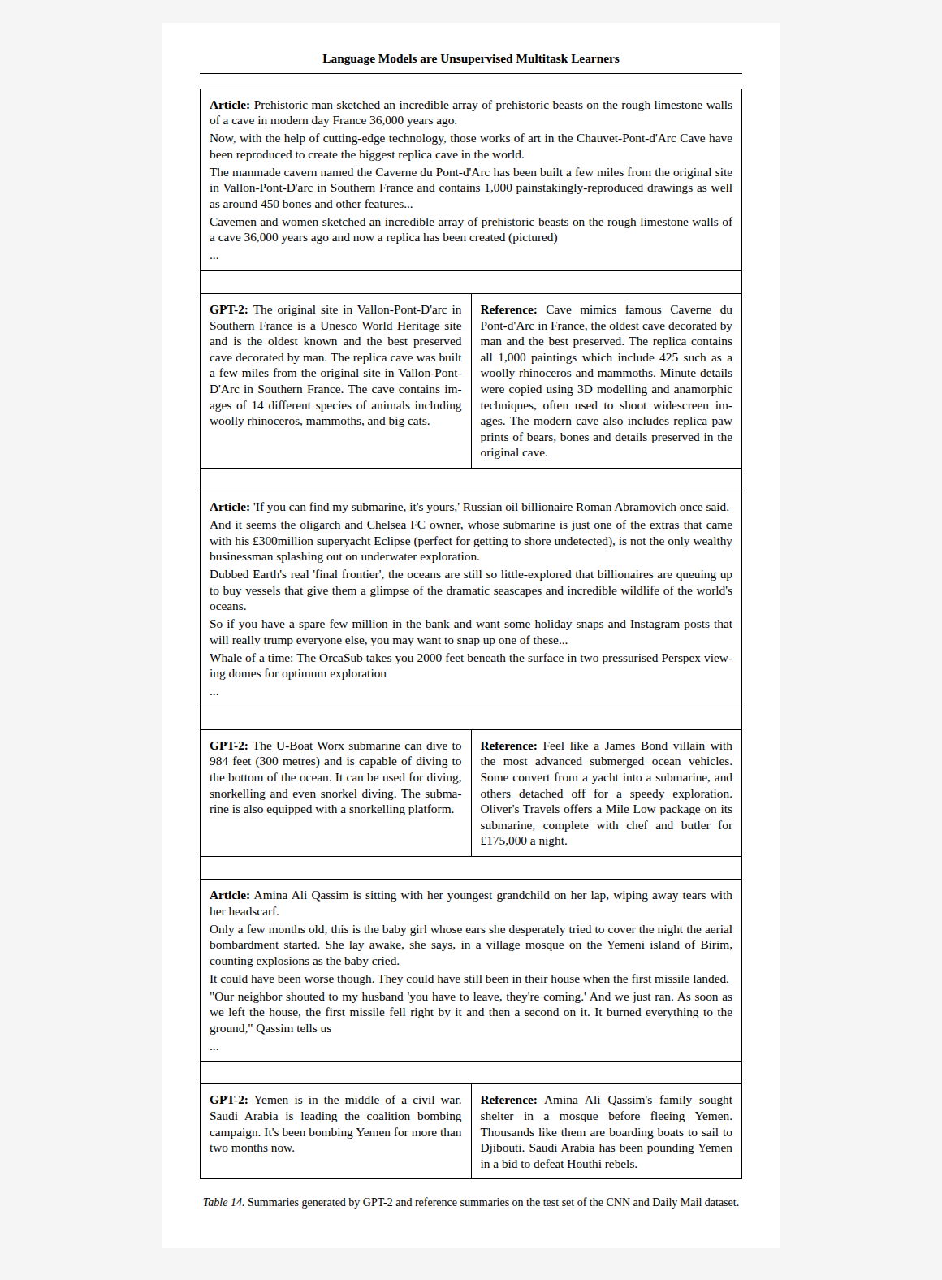Language Models are Unsupervised Multitask Learners
| Article: Prehistoric man sketched an incredible array of prehistoric beasts on the rough limestone walls of a cave in modern day France 36,000 years ago. Now, with the help of cutting-edge technology, those works of art in the Chauvet-Pont-d'Arc Cave have been reproduced to create the biggest replica cave in the world. The manmade cavern named the Caverne du Pont-d'Arc has been built a few miles from the original site in Vallon-Pont-D'arc in Southern France and contains 1,000 painstakingly-reproduced drawings as well as around 450 bones and other features... Cavemen and women sketched an incredible array of prehistoric beasts on the rough limestone walls of a cave 36,000 years ago and now a replica has been created (pictured) ... |
| GPT-2: The original site in Vallon-Pont-D'arc in Southern France is a Unesco World Heritage site and is the oldest known and the best preserved cave decorated by man. The replica cave was built a few miles from the original site in Vallon-Pont-D'Arc in Southern France. The cave contains images of 14 different species of animals including woolly rhinoceros, mammoths, and big cats. | Reference: Cave mimics famous Caverne du Pont-d'Arc in France, the oldest cave decorated by man and the best preserved. The replica contains all 1,000 paintings which include 425 such as a woolly rhinoceros and mammoths. Minute details were copied using 3D modelling and anamorphic techniques, often used to shoot widescreen images. The modern cave also includes replica paw prints of bears, bones and details preserved in the original cave. |
| Article: 'If you can find my submarine, it's yours,' Russian oil billionaire Roman Abramovich once said. And it seems the oligarch and Chelsea FC owner, whose submarine is just one of the extras that came with his £300million superyacht Eclipse (perfect for getting to shore undetected), is not the only wealthy businessman splashing out on underwater exploration. Dubbed Earth's real 'final frontier', the oceans are still so little-explored that billionaires are queuing up to buy vessels that give them a glimpse of the dramatic seascapes and incredible wildlife of the world's oceans. So if you have a spare few million in the bank and want some holiday snaps and Instagram posts that will really trump everyone else, you may want to snap up one of these... Whale of a time: The OrcaSub takes you 2000 feet beneath the surface in two pressurised Perspex viewing domes for optimum exploration ... |
| GPT-2: The U-Boat Worx submarine can dive to 984 feet (300 metres) and is capable of diving to the bottom of the ocean. It can be used for diving, snorkelling and even snorkel diving. The submarine is also equipped with a snorkelling platform. | Reference: Feel like a James Bond villain with the most advanced submerged ocean vehicles. Some convert from a yacht into a submarine, and others detached off for a speedy exploration. Oliver's Travels offers a Mile Low package on its submarine, complete with chef and butler for £175,000 a night. |
| Article: Amina Ali Qassim is sitting with her youngest grandchild on her lap, wiping away tears with her headscarf. Only a few months old, this is the baby girl whose ears she desperately tried to cover the night the aerial bombardment started. She lay awake, she says, in a village mosque on the Yemeni island of Birim, counting explosions as the baby cried. It could have been worse though. They could have still been in their house when the first missile landed. "Our neighbor shouted to my husband 'you have to leave, they're coming.' And we just ran. As soon as we left the house, the first missile fell right by it and then a second on it. It burned everything to the ground," Qassim tells us ... |
| GPT-2: Yemen is in the middle of a civil war. Saudi Arabia is leading the coalition bombing campaign. It's been bombing Yemen for more than two months now. | Reference: Amina Ali Qassim's family sought shelter in a mosque before fleeing Yemen. Thousands like them are boarding boats to sail to Djibouti. Saudi Arabia has been pounding Yemen in a bid to defeat Houthi rebels. |
Table 14. Summaries generated by GPT-2 and reference summaries on the test set of the CNN and Daily Mail dataset.